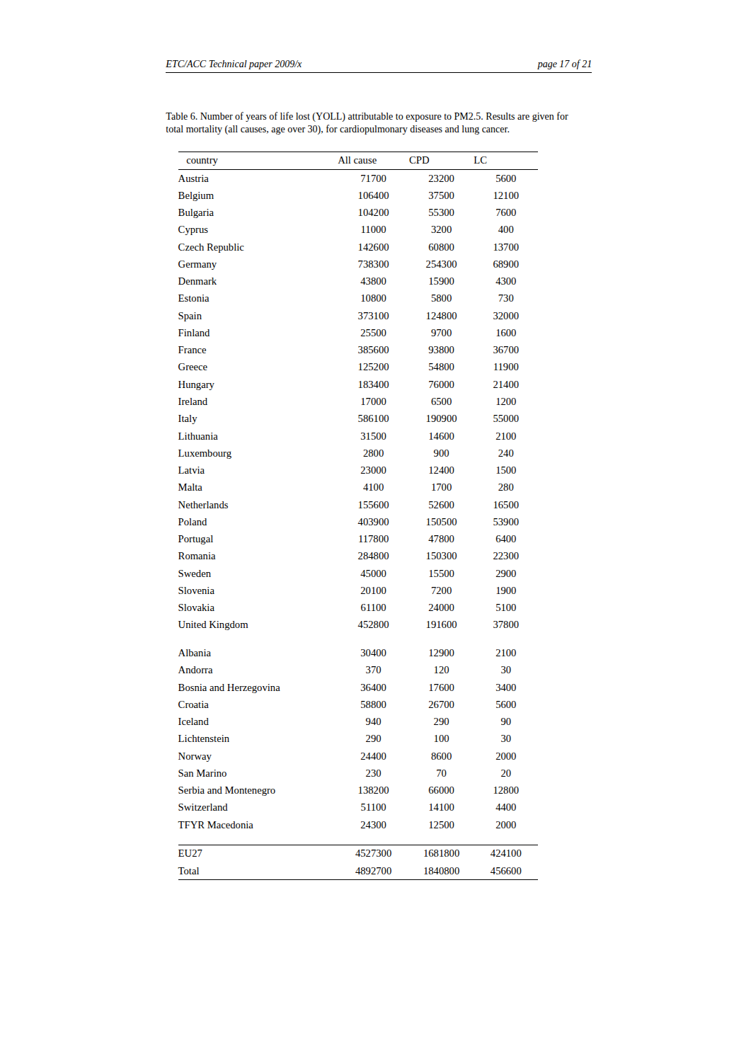ETC/ACC Technical paper 2009/x
page 17 of 21
Table 6. Number of years of life lost (YOLL) attributable to exposure to PM2.5. Results are given for total mortality (all causes, age over 30), for cardiopulmonary diseases and lung cancer.
| country | All cause | CPD | LC |
| --- | --- | --- | --- |
| Austria | 71700 | 23200 | 5600 |
| Belgium | 106400 | 37500 | 12100 |
| Bulgaria | 104200 | 55300 | 7600 |
| Cyprus | 11000 | 3200 | 400 |
| Czech Republic | 142600 | 60800 | 13700 |
| Germany | 738300 | 254300 | 68900 |
| Denmark | 43800 | 15900 | 4300 |
| Estonia | 10800 | 5800 | 730 |
| Spain | 373100 | 124800 | 32000 |
| Finland | 25500 | 9700 | 1600 |
| France | 385600 | 93800 | 36700 |
| Greece | 125200 | 54800 | 11900 |
| Hungary | 183400 | 76000 | 21400 |
| Ireland | 17000 | 6500 | 1200 |
| Italy | 586100 | 190900 | 55000 |
| Lithuania | 31500 | 14600 | 2100 |
| Luxembourg | 2800 | 900 | 240 |
| Latvia | 23000 | 12400 | 1500 |
| Malta | 4100 | 1700 | 280 |
| Netherlands | 155600 | 52600 | 16500 |
| Poland | 403900 | 150500 | 53900 |
| Portugal | 117800 | 47800 | 6400 |
| Romania | 284800 | 150300 | 22300 |
| Sweden | 45000 | 15500 | 2900 |
| Slovenia | 20100 | 7200 | 1900 |
| Slovakia | 61100 | 24000 | 5100 |
| United Kingdom | 452800 | 191600 | 37800 |
| Albania | 30400 | 12900 | 2100 |
| Andorra | 370 | 120 | 30 |
| Bosnia and Herzegovina | 36400 | 17600 | 3400 |
| Croatia | 58800 | 26700 | 5600 |
| Iceland | 940 | 290 | 90 |
| Lichtenstein | 290 | 100 | 30 |
| Norway | 24400 | 8600 | 2000 |
| San Marino | 230 | 70 | 20 |
| Serbia and Montenegro | 138200 | 66000 | 12800 |
| Switzerland | 51100 | 14100 | 4400 |
| TFYR Macedonia | 24300 | 12500 | 2000 |
| EU27 | 4527300 | 1681800 | 424100 |
| Total | 4892700 | 1840800 | 456600 |